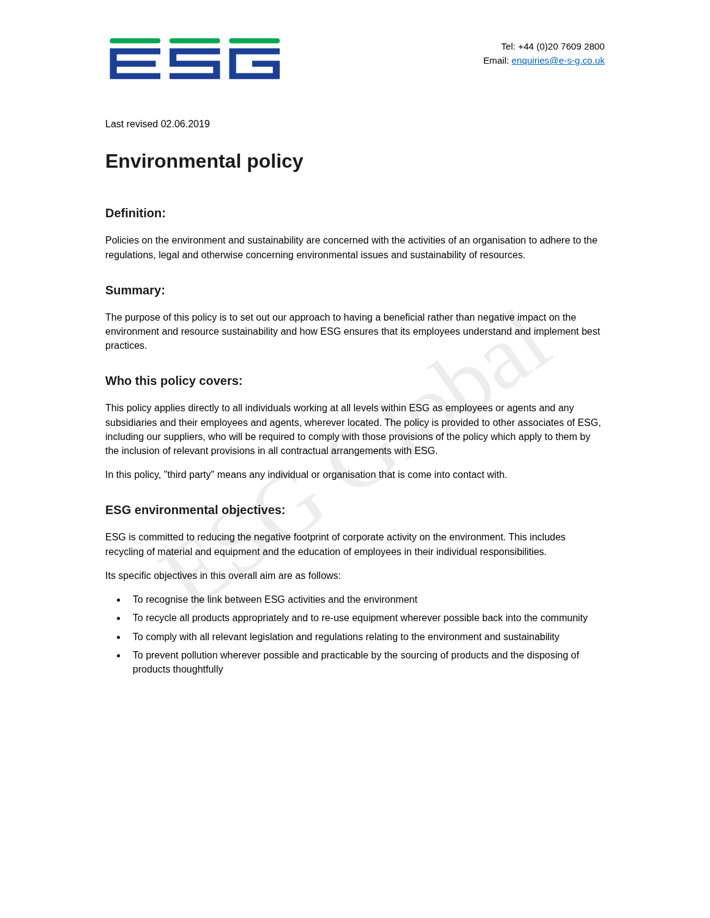ESG Global
Tel: +44 (0)20 7609 2800
Email: enquiries@e-s-g.co.uk
Last revised 02.06.2019
Environmental policy
Definition:
Policies on the environment and sustainability are concerned with the activities of an organisation to adhere to the regulations, legal and otherwise concerning environmental issues and sustainability of resources.
Summary:
The purpose of this policy is to set out our approach to having a beneficial rather than negative impact on the environment and resource sustainability and how ESG ensures that its employees understand and implement best practices.
Who this policy covers:
This policy applies directly to all individuals working at all levels within ESG as employees or agents and any subsidiaries and their employees and agents, wherever located. The policy is provided to other associates of ESG, including our suppliers, who will be required to comply with those provisions of the policy which apply to them by the inclusion of relevant provisions in all contractual arrangements with ESG.
In this policy, "third party" means any individual or organisation that is come into contact with.
ESG environmental objectives:
ESG is committed to reducing the negative footprint of corporate activity on the environment. This includes recycling of material and equipment and the education of employees in their individual responsibilities.
Its specific objectives in this overall aim are as follows:
To recognise the link between ESG activities and the environment
To recycle all products appropriately and to re-use equipment wherever possible back into the community
To comply with all relevant legislation and regulations relating to the environment and sustainability
To prevent pollution wherever possible and practicable by the sourcing of products and the disposing of products thoughtfully